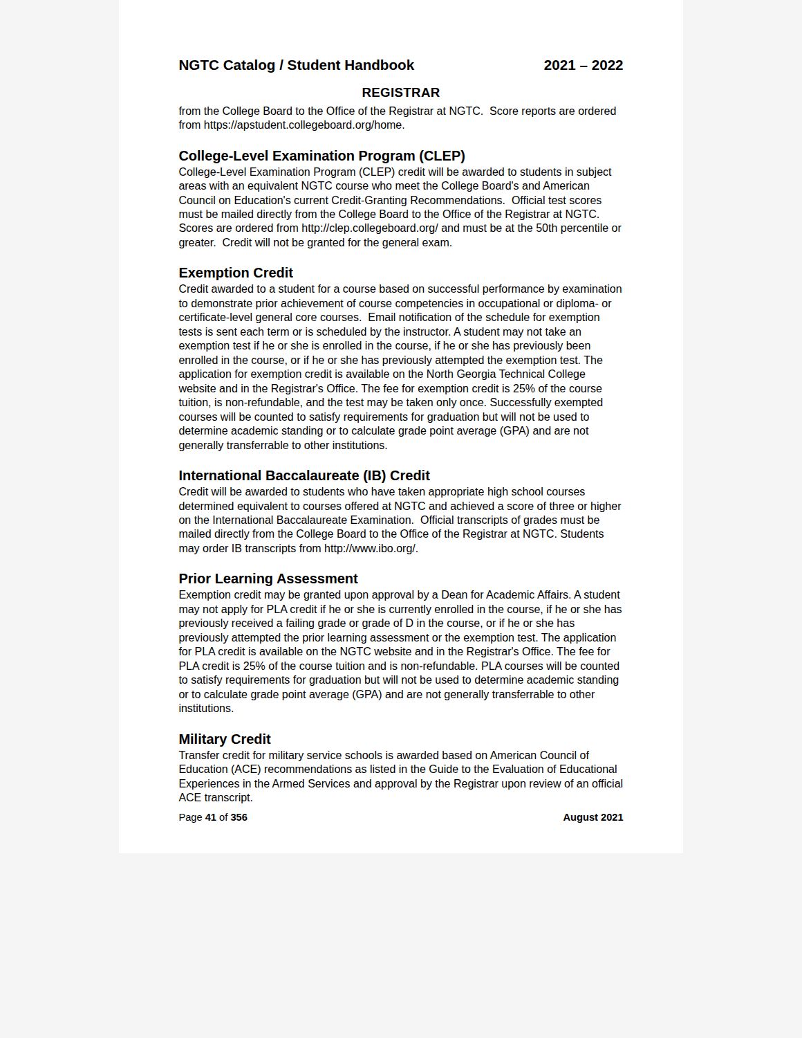NGTC Catalog / Student Handbook 2021 – 2022
REGISTRAR
from the College Board to the Office of the Registrar at NGTC. Score reports are ordered from https://apstudent.collegeboard.org/home.
College-Level Examination Program (CLEP)
College-Level Examination Program (CLEP) credit will be awarded to students in subject areas with an equivalent NGTC course who meet the College Board's and American Council on Education's current Credit-Granting Recommendations. Official test scores must be mailed directly from the College Board to the Office of the Registrar at NGTC. Scores are ordered from http://clep.collegeboard.org/ and must be at the 50th percentile or greater. Credit will not be granted for the general exam.
Exemption Credit
Credit awarded to a student for a course based on successful performance by examination to demonstrate prior achievement of course competencies in occupational or diploma- or certificate-level general core courses. Email notification of the schedule for exemption tests is sent each term or is scheduled by the instructor. A student may not take an exemption test if he or she is enrolled in the course, if he or she has previously been enrolled in the course, or if he or she has previously attempted the exemption test. The application for exemption credit is available on the North Georgia Technical College website and in the Registrar's Office. The fee for exemption credit is 25% of the course tuition, is non-refundable, and the test may be taken only once. Successfully exempted courses will be counted to satisfy requirements for graduation but will not be used to determine academic standing or to calculate grade point average (GPA) and are not generally transferrable to other institutions.
International Baccalaureate (IB) Credit
Credit will be awarded to students who have taken appropriate high school courses determined equivalent to courses offered at NGTC and achieved a score of three or higher on the International Baccalaureate Examination. Official transcripts of grades must be mailed directly from the College Board to the Office of the Registrar at NGTC. Students may order IB transcripts from http://www.ibo.org/.
Prior Learning Assessment
Exemption credit may be granted upon approval by a Dean for Academic Affairs. A student may not apply for PLA credit if he or she is currently enrolled in the course, if he or she has previously received a failing grade or grade of D in the course, or if he or she has previously attempted the prior learning assessment or the exemption test. The application for PLA credit is available on the NGTC website and in the Registrar's Office. The fee for PLA credit is 25% of the course tuition and is non-refundable. PLA courses will be counted to satisfy requirements for graduation but will not be used to determine academic standing or to calculate grade point average (GPA) and are not generally transferrable to other institutions.
Military Credit
Transfer credit for military service schools is awarded based on American Council of Education (ACE) recommendations as listed in the Guide to the Evaluation of Educational Experiences in the Armed Services and approval by the Registrar upon review of an official ACE transcript.
Page 41 of 356 August 2021